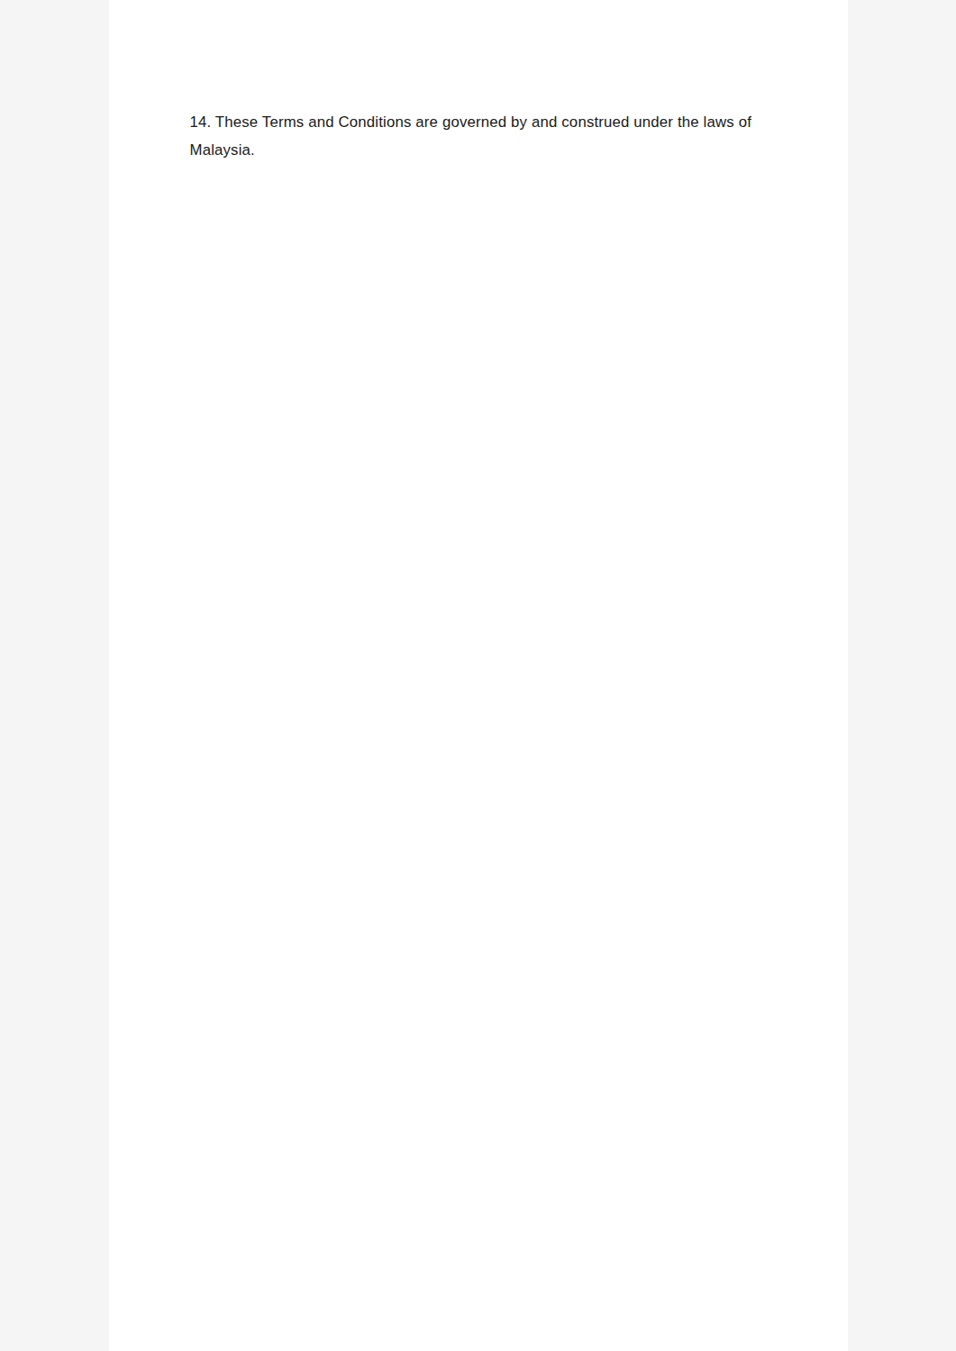14. These Terms and Conditions are governed by and construed under the laws of Malaysia.